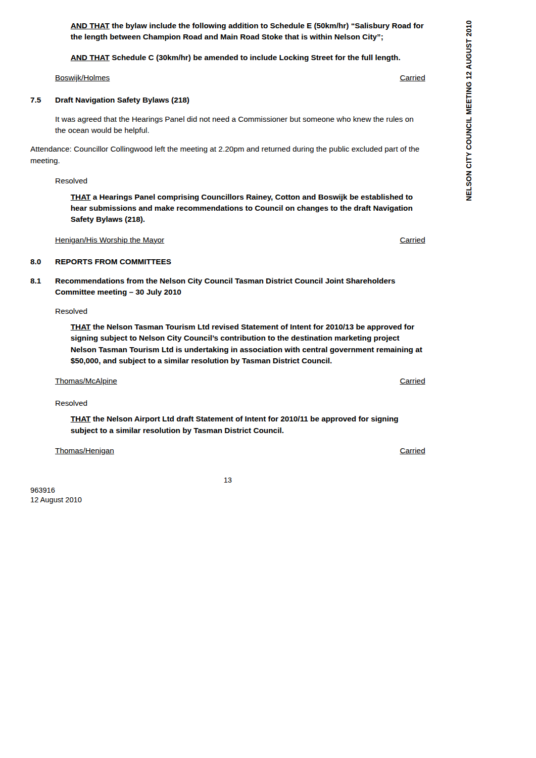NELSON CITY COUNCIL MEETING 12 AUGUST 2010
AND THAT the bylaw include the following addition to Schedule E (50km/hr) “Salisbury Road for the length between Champion Road and Main Road Stoke that is within Nelson City”;
AND THAT Schedule C (30km/hr) be amended to include Locking Street for the full length.
Boswijk/Holmes Carried
7.5 Draft Navigation Safety Bylaws (218)
It was agreed that the Hearings Panel did not need a Commissioner but someone who knew the rules on the ocean would be helpful.
Attendance: Councillor Collingwood left the meeting at 2.20pm and returned during the public excluded part of the meeting.
Resolved
THAT a Hearings Panel comprising Councillors Rainey, Cotton and Boswijk be established to hear submissions and make recommendations to Council on changes to the draft Navigation Safety Bylaws (218).
Henigan/His Worship the Mayor Carried
8.0 REPORTS FROM COMMITTEES
8.1 Recommendations from the Nelson City Council Tasman District Council Joint Shareholders Committee meeting – 30 July 2010
Resolved
THAT the Nelson Tasman Tourism Ltd revised Statement of Intent for 2010/13 be approved for signing subject to Nelson City Council’s contribution to the destination marketing project Nelson Tasman Tourism Ltd is undertaking in association with central government remaining at $50,000, and subject to a similar resolution by Tasman District Council.
Thomas/McAlpine Carried
Resolved
THAT the Nelson Airport Ltd draft Statement of Intent for 2010/11 be approved for signing subject to a similar resolution by Tasman District Council.
Thomas/Henigan Carried
13
963916
12 August 2010